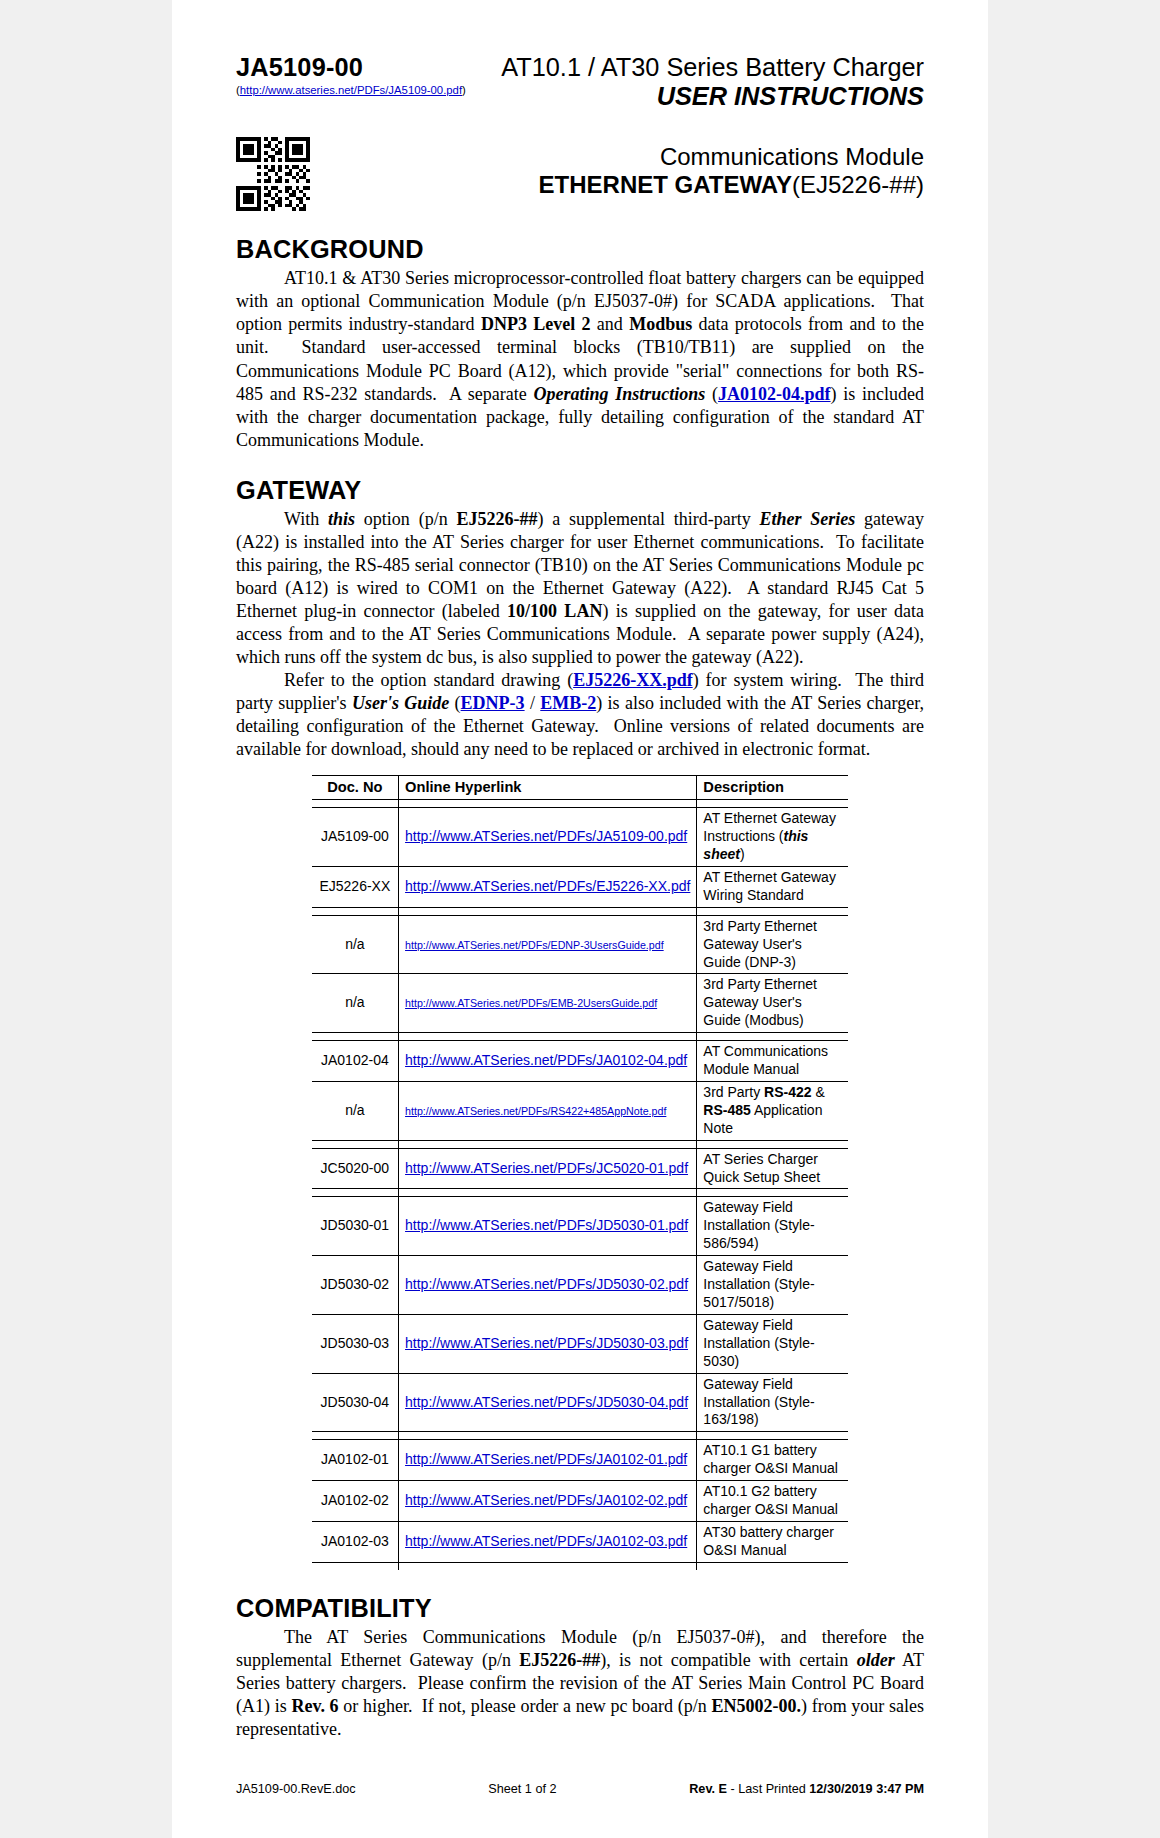JA5109-00
(http://www.atseries.net/PDFs/JA5109-00.pdf)
AT10.1 / AT30 Series Battery Charger
USER INSTRUCTIONS
Communications Module
ETHERNET GATEWAY(EJ5226-##)
BACKGROUND
AT10.1 & AT30 Series microprocessor-controlled float battery chargers can be equipped with an optional Communication Module (p/n EJ5037-0#) for SCADA applications. That option permits industry-standard DNP3 Level 2 and Modbus data protocols from and to the unit. Standard user-accessed terminal blocks (TB10/TB11) are supplied on the Communications Module PC Board (A12), which provide "serial" connections for both RS-485 and RS-232 standards. A separate Operating Instructions (JA0102-04.pdf) is included with the charger documentation package, fully detailing configuration of the standard AT Communications Module.
GATEWAY
With this option (p/n EJ5226-##) a supplemental third-party Ether Series gateway (A22) is installed into the AT Series charger for user Ethernet communications. To facilitate this pairing, the RS-485 serial connector (TB10) on the AT Series Communications Module pc board (A12) is wired to COM1 on the Ethernet Gateway (A22). A standard RJ45 Cat 5 Ethernet plug-in connector (labeled 10/100 LAN) is supplied on the gateway, for user data access from and to the AT Series Communications Module. A separate power supply (A24), which runs off the system dc bus, is also supplied to power the gateway (A22).
Refer to the option standard drawing (EJ5226-XX.pdf) for system wiring. The third party supplier's User's Guide (EDNP-3 / EMB-2) is also included with the AT Series charger, detailing configuration of the Ethernet Gateway. Online versions of related documents are available for download, should any need to be replaced or archived in electronic format.
| Doc. No | Online Hyperlink | Description |
| --- | --- | --- |
| JA5109-00 | http://www.ATSeries.net/PDFs/JA5109-00.pdf | AT Ethernet Gateway Instructions ( this sheet ) |
| EJ5226-XX | http://www.ATSeries.net/PDFs/EJ5226-XX.pdf | AT Ethernet Gateway Wiring Standard |
| n/a | http://www.ATSeries.net/PDFs/EDNP-3UsersGuide.pdf | 3rd Party Ethernet Gateway User's Guide (DNP-3) |
| n/a | http://www.ATSeries.net/PDFs/EMB-2UsersGuide.pdf | 3rd Party Ethernet Gateway User's Guide (Modbus) |
| JA0102-04 | http://www.ATSeries.net/PDFs/JA0102-04.pdf | AT Communications Module Manual |
| n/a | http://www.ATSeries.net/PDFs/RS422+485AppNote.pdf | 3rd Party RS-422 & RS-485 Application Note |
| JC5020-00 | http://www.ATSeries.net/PDFs/JC5020-01.pdf | AT Series Charger Quick Setup Sheet |
| JD5030-01 | http://www.ATSeries.net/PDFs/JD5030-01.pdf | Gateway Field Installation (Style-586/594) |
| JD5030-02 | http://www.ATSeries.net/PDFs/JD5030-02.pdf | Gateway Field Installation (Style-5017/5018) |
| JD5030-03 | http://www.ATSeries.net/PDFs/JD5030-03.pdf | Gateway Field Installation (Style-5030) |
| JD5030-04 | http://www.ATSeries.net/PDFs/JD5030-04.pdf | Gateway Field Installation (Style-163/198) |
| JA0102-01 | http://www.ATSeries.net/PDFs/JA0102-01.pdf | AT10.1 G1 battery charger O&SI Manual |
| JA0102-02 | http://www.ATSeries.net/PDFs/JA0102-02.pdf | AT10.1 G2 battery charger O&SI Manual |
| JA0102-03 | http://www.ATSeries.net/PDFs/JA0102-03.pdf | AT30 battery charger O&SI Manual |
COMPATIBILITY
The AT Series Communications Module (p/n EJ5037-0#), and therefore the supplemental Ethernet Gateway (p/n EJ5226-##), is not compatible with certain older AT Series battery chargers. Please confirm the revision of the AT Series Main Control PC Board (A1) is Rev. 6 or higher. If not, please order a new pc board (p/n EN5002-00.) from your sales representative.
JA5109-00.RevE.doc
Sheet 1 of 2
Rev. E - Last Printed 12/30/2019 3:47 PM